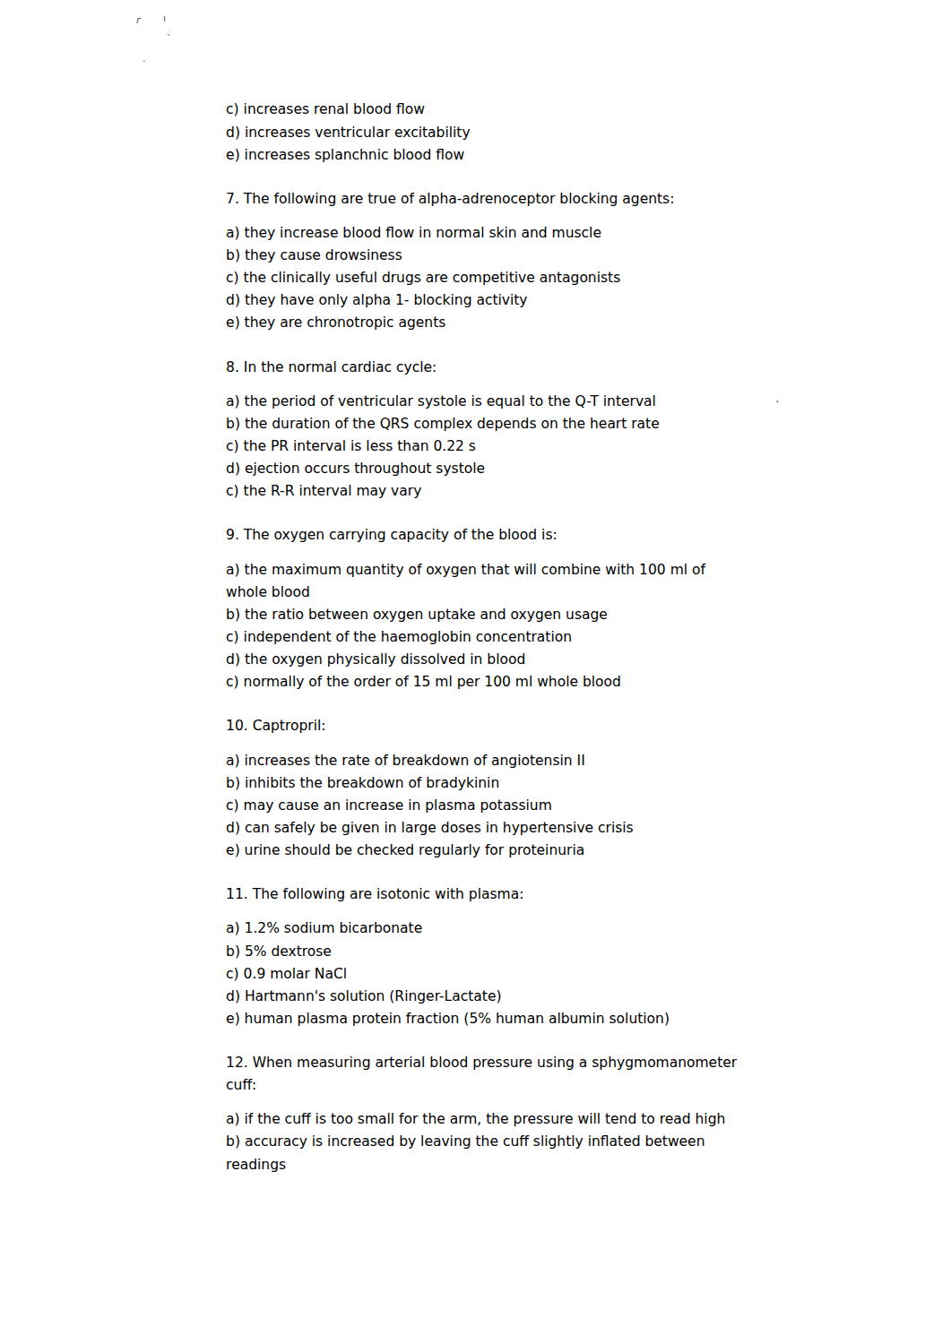r ı ` . .
c) increases renal blood flow
d) increases ventricular excitability
e) increases splanchnic blood flow
7. The following are true of alpha-adrenoceptor blocking agents:
a) they increase blood flow in normal skin and muscle
b) they cause drowsiness
c) the clinically useful drugs are competitive antagonists
d) they have only alpha 1- blocking activity
e) they are chronotropic agents
8. In the normal cardiac cycle:
a) the period of ventricular systole is equal to the Q-T interval
b) the duration of the QRS complex depends on the heart rate
c) the PR interval is less than 0.22 s
d) ejection occurs throughout systole
c) the R-R interval may vary
9. The oxygen carrying capacity of the blood is:
a) the maximum quantity of oxygen that will combine with 100 ml of whole blood
b) the ratio between oxygen uptake and oxygen usage
c) independent of the haemoglobin concentration
d) the oxygen physically dissolved in blood
c) normally of the order of 15 ml per 100 ml whole blood
10. Captropril:
a) increases the rate of breakdown of angiotensin II
b) inhibits the breakdown of bradykinin
c) may cause an increase in plasma potassium
d) can safely be given in large doses in hypertensive crisis
e) urine should be checked regularly for proteinuria
11. The following are isotonic with plasma:
a) 1.2% sodium bicarbonate
b) 5% dextrose
c) 0.9 molar NaCl
d) Hartmann's solution (Ringer-Lactate)
e) human plasma protein fraction (5% human albumin solution)
12. When measuring arterial blood pressure using a sphygmomanometer cuff:
a) if the cuff is too small for the arm, the pressure will tend to read high
b) accuracy is increased by leaving the cuff slightly inflated between readings